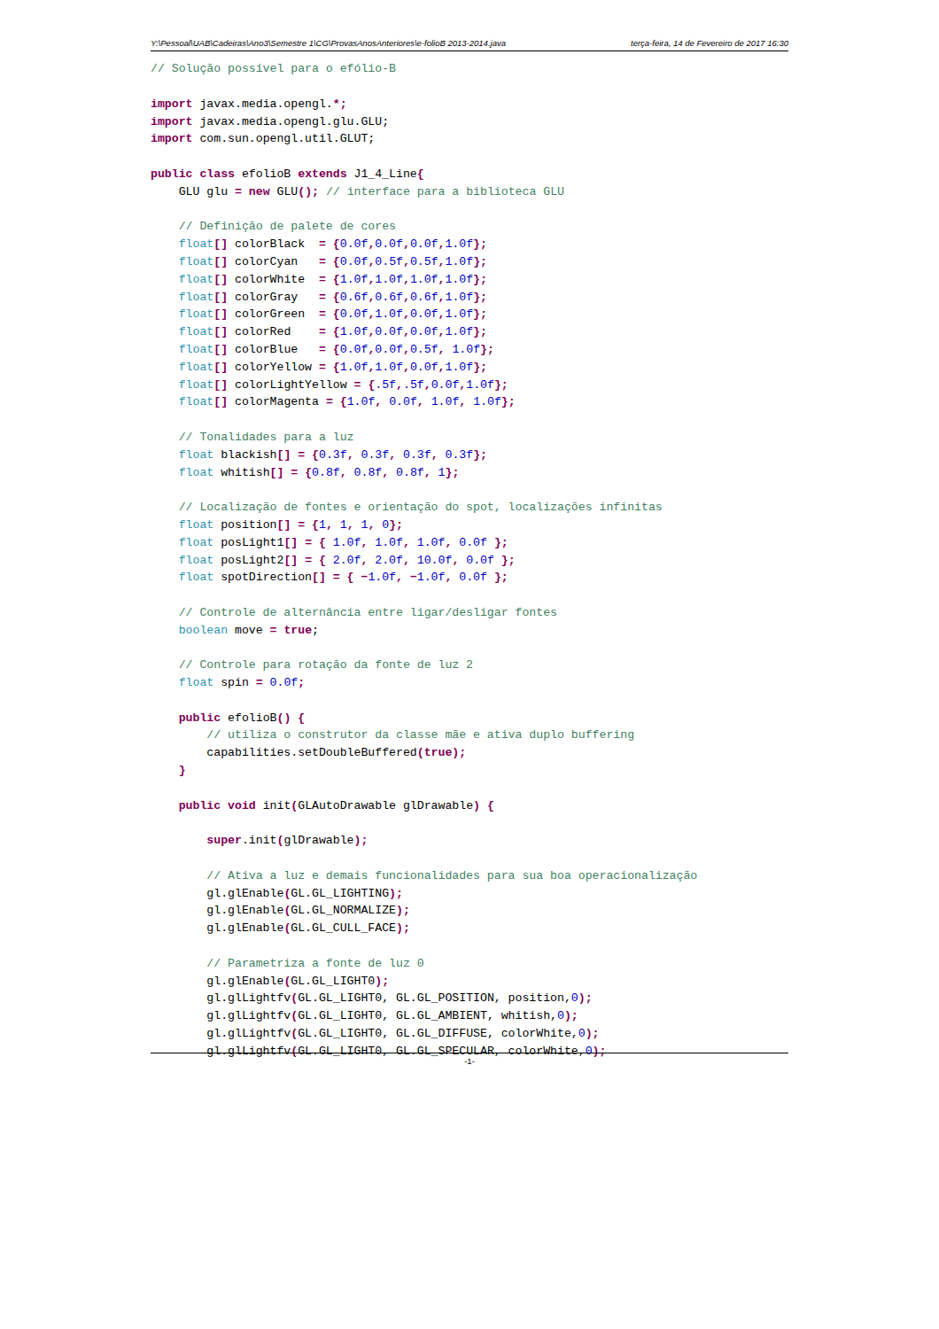Y:\Pessoal\UAB\Cadeiras\Ano3\Semestre 1\CG\ProvasAnosAnteriores\e-folioB 2013-2014.java terça-feira, 14 de Fevereiro de 2017 16:30
// Solução possível para o efólio-B

import javax.media.opengl.*;
import javax.media.opengl.glu.GLU;
import com.sun.opengl.util.GLUT;

public class efolioB extends J1_4_Line{
    GLU glu = new GLU(); // interface para a biblioteca GLU

    // Definição de palete de cores
    float[] colorBlack  = {0.0f, 0.0f, 0.0f, 1.0f};
    float[] colorCyan   = {0.0f, 0.5f, 0.5f, 1.0f};
    float[] colorWhite  = {1.0f, 1.0f, 1.0f, 1.0f};
    float[] colorGray   = {0.6f, 0.6f, 0.6f, 1.0f};
    float[] colorGreen  = {0.0f, 1.0f, 0.0f, 1.0f};
    float[] colorRed    = {1.0f, 0.0f, 0.0f, 1.0f};
    float[] colorBlue   = {0.0f, 0.0f, 0.5f, 1.0f};
    float[] colorYellow = {1.0f, 1.0f, 0.0f, 1.0f};
    float[] colorLightYellow = {.5f,.5f, 0.0f, 1.0f};
    float[] colorMagenta = {1.0f, 0.0f, 1.0f, 1.0f};

    // Tonalidades para a luz
    float blackish[] = {0.3f, 0.3f, 0.3f, 0.3f};
    float whitish[] = {0.8f, 0.8f, 0.8f, 1};

    // Localização de fontes e orientação do spot, localizações infinitas
    float position[] = {1, 1, 1, 0};
    float posLight1[] = { 1.0f, 1.0f, 1.0f, 0.0f };
    float posLight2[] = { 2.0f, 2.0f, 10.0f, 0.0f };
    float spotDirection[] = { −1.0f, −1.0f, 0.0f };

    // Controle de alternância entre ligar/desligar fontes
    boolean move = true;

    // Controle para rotação da fonte de luz 2
    float spin = 0.0f;

    public efolioB() {
        // utiliza o construtor da classe mãe e ativa duplo buffering
        capabilities.setDoubleBuffered(true);
    }

    public void init(GLAutoDrawable glDrawable) {

        super.init(glDrawable);

        // Ativa a luz e demais funcionalidades para sua boa operacionalização
        gl.glEnable(GL.GL_LIGHTING);
        gl.glEnable(GL.GL_NORMALIZE);
        gl.glEnable(GL.GL_CULL_FACE);

        // Parametriza a fonte de luz 0
        gl.glEnable(GL.GL_LIGHT0);
        gl.glLightfv(GL.GL_LIGHT0, GL.GL_POSITION, position, 0);
        gl.glLightfv(GL.GL_LIGHT0, GL.GL_AMBIENT, whitish, 0);
        gl.glLightfv(GL.GL_LIGHT0, GL.GL_DIFFUSE, colorWhite, 0);
        gl.glLightfv(GL.GL_LIGHT0, GL.GL_SPECULAR, colorWhite, 0);
-1-